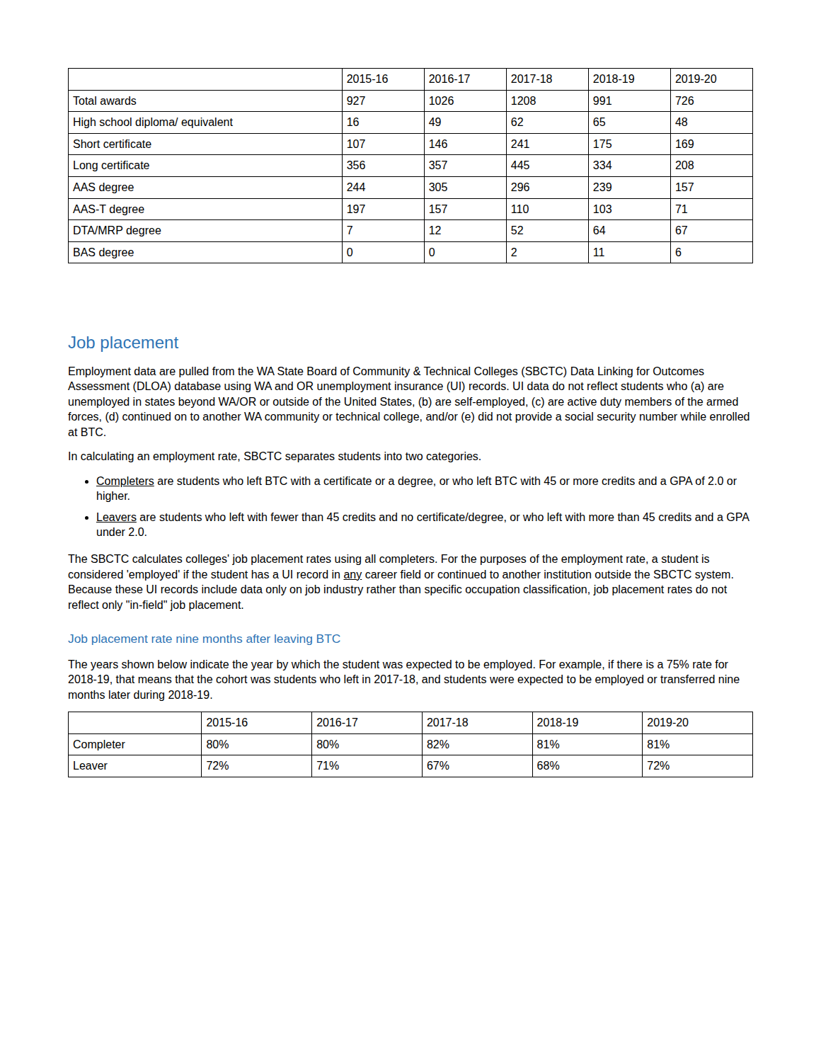| | 2015-16 | 2016-17 | 2017-18 | 2018-19 | 2019-20 |
| Total awards | 927 | 1026 | 1208 | 991 | 726 |
| High school diploma/ equivalent | 16 | 49 | 62 | 65 | 48 |
| Short certificate | 107 | 146 | 241 | 175 | 169 |
| Long certificate | 356 | 357 | 445 | 334 | 208 |
| AAS degree | 244 | 305 | 296 | 239 | 157 |
| AAS-T degree | 197 | 157 | 110 | 103 | 71 |
| DTA/MRP degree | 7 | 12 | 52 | 64 | 67 |
| BAS degree | 0 | 0 | 2 | 11 | 6 |
Job placement
Employment data are pulled from the WA State Board of Community & Technical Colleges (SBCTC) Data Linking for Outcomes Assessment (DLOA) database using WA and OR unemployment insurance (UI) records. UI data do not reflect students who (a) are unemployed in states beyond WA/OR or outside of the United States, (b) are self-employed, (c) are active duty members of the armed forces, (d) continued on to another WA community or technical college, and/or (e) did not provide a social security number while enrolled at BTC.
In calculating an employment rate, SBCTC separates students into two categories.
Completers are students who left BTC with a certificate or a degree, or who left BTC with 45 or more credits and a GPA of 2.0 or higher.
Leavers are students who left with fewer than 45 credits and no certificate/degree, or who left with more than 45 credits and a GPA under 2.0.
The SBCTC calculates colleges' job placement rates using all completers. For the purposes of the employment rate, a student is considered 'employed' if the student has a UI record in any career field or continued to another institution outside the SBCTC system. Because these UI records include data only on job industry rather than specific occupation classification, job placement rates do not reflect only "in-field" job placement.
Job placement rate nine months after leaving BTC
The years shown below indicate the year by which the student was expected to be employed. For example, if there is a 75% rate for 2018-19, that means that the cohort was students who left in 2017-18, and students were expected to be employed or transferred nine months later during 2018-19.
| | 2015-16 | 2016-17 | 2017-18 | 2018-19 | 2019-20 |
| Completer | 80% | 80% | 82% | 81% | 81% |
| Leaver | 72% | 71% | 67% | 68% | 72% |